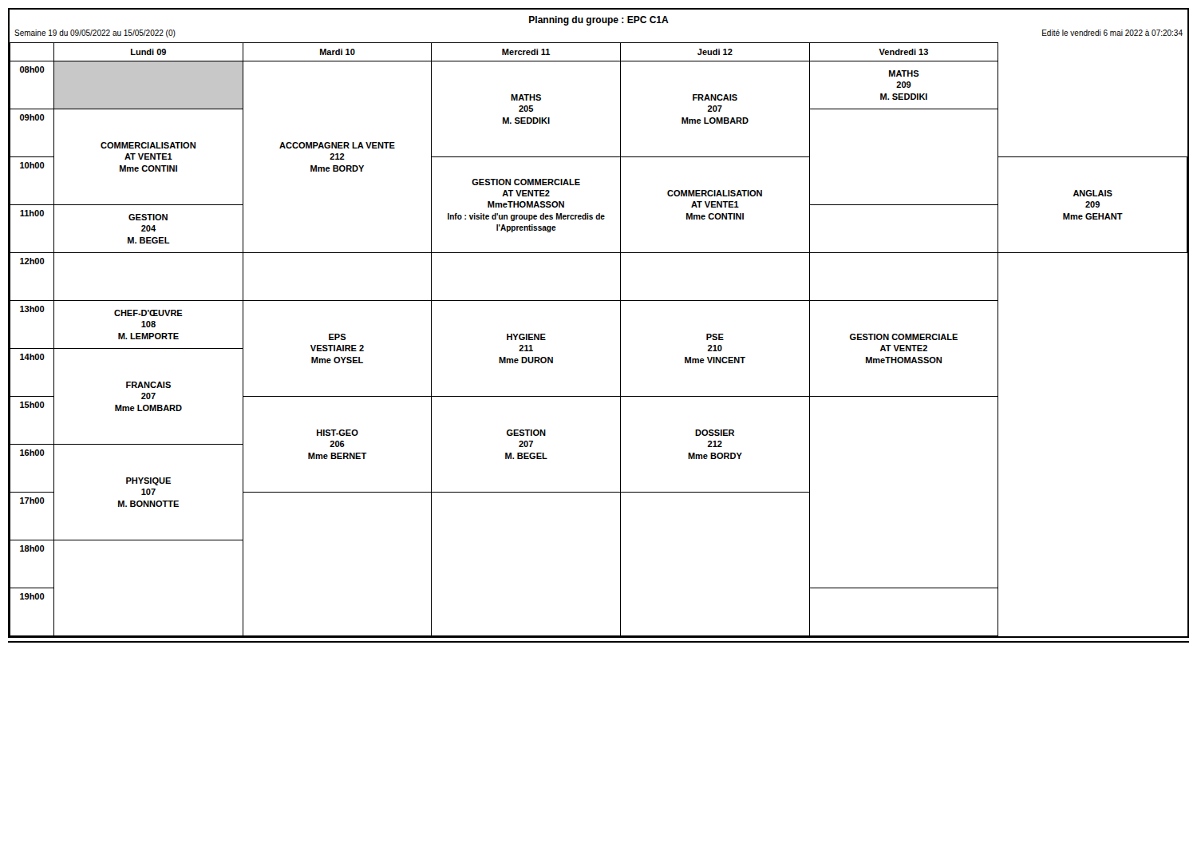Planning du groupe : EPC C1A
Semaine 19 du 09/05/2022 au 15/05/2022 (0) Edité le vendredi 6 mai 2022 à 07:20:34
| | Lundi 09 | Mardi 10 | Mercredi 11 | Jeudi 12 | Vendredi 13 |
| --- | --- | --- | --- | --- | --- |
| 08h00 | | ACCOMPAGNER LA VENTE 212 Mme BORDY | MATHS 205 M. SEDDIKI | FRANCAIS 207 Mme LOMBARD | MATHS 209 M. SEDDIKI |
| 09h00 | COMMERCIALISATION AT VENTE1 Mme CONTINI | |
| 10h00 | GESTION COMMERCIALE AT VENTE2 MmeTHOMASSON Info : visite d'un groupe des Mercredis de l'Apprentissage | COMMERCIALISATION AT VENTE1 Mme CONTINI | ANGLAIS 209 Mme GEHANT |
| 11h00 | GESTION 204 M. BEGEL |
| 12h00 | | | | | |
| 13h00 | CHEF-D'ŒUVRE 108 M. LEMPORTE | EPS VESTIAIRE 2 Mme OYSEL | HYGIENE 211 Mme DURON | PSE 210 Mme VINCENT | GESTION COMMERCIALE AT VENTE2 MmeTHOMASSON |
| 14h00 | FRANCAIS 207 Mme LOMBARD |
| 15h00 | HIST-GEO 206 Mme BERNET | GESTION 207 M. BEGEL | DOSSIER 212 Mme BORDY | |
| 16h00 | PHYSIQUE 107 M. BONNOTTE |
| 17h00 | | | |
| 18h00 | |
| 19h00 | |